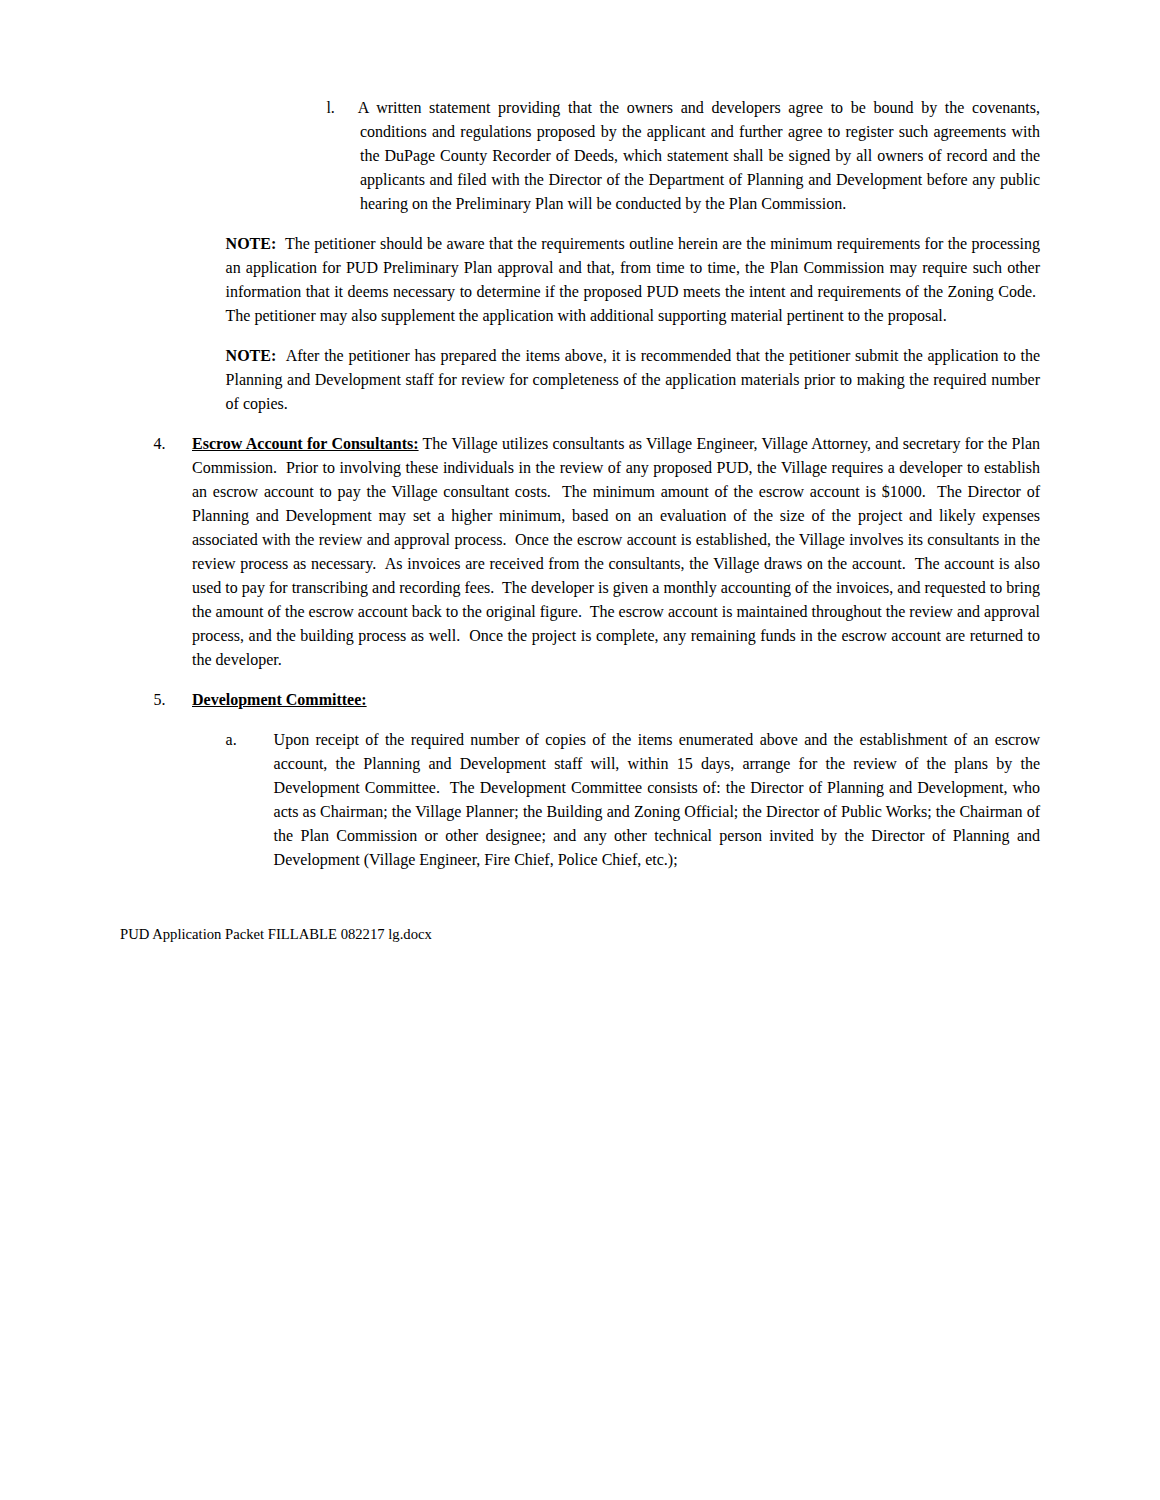l. A written statement providing that the owners and developers agree to be bound by the covenants, conditions and regulations proposed by the applicant and further agree to register such agreements with the DuPage County Recorder of Deeds, which statement shall be signed by all owners of record and the applicants and filed with the Director of the Department of Planning and Development before any public hearing on the Preliminary Plan will be conducted by the Plan Commission.
NOTE: The petitioner should be aware that the requirements outline herein are the minimum requirements for the processing an application for PUD Preliminary Plan approval and that, from time to time, the Plan Commission may require such other information that it deems necessary to determine if the proposed PUD meets the intent and requirements of the Zoning Code. The petitioner may also supplement the application with additional supporting material pertinent to the proposal.
NOTE: After the petitioner has prepared the items above, it is recommended that the petitioner submit the application to the Planning and Development staff for review for completeness of the application materials prior to making the required number of copies.
4.
Escrow Account for Consultants: The Village utilizes consultants as Village Engineer, Village Attorney, and secretary for the Plan Commission. Prior to involving these individuals in the review of any proposed PUD, the Village requires a developer to establish an escrow account to pay the Village consultant costs. The minimum amount of the escrow account is $1000. The Director of Planning and Development may set a higher minimum, based on an evaluation of the size of the project and likely expenses associated with the review and approval process. Once the escrow account is established, the Village involves its consultants in the review process as necessary. As invoices are received from the consultants, the Village draws on the account. The account is also used to pay for transcribing and recording fees. The developer is given a monthly accounting of the invoices, and requested to bring the amount of the escrow account back to the original figure. The escrow account is maintained throughout the review and approval process, and the building process as well. Once the project is complete, any remaining funds in the escrow account are returned to the developer.
5.
Development Committee:
a.
Upon receipt of the required number of copies of the items enumerated above and the establishment of an escrow account, the Planning and Development staff will, within 15 days, arrange for the review of the plans by the Development Committee. The Development Committee consists of: the Director of Planning and Development, who acts as Chairman; the Village Planner; the Building and Zoning Official; the Director of Public Works; the Chairman of the Plan Commission or other designee; and any other technical person invited by the Director of Planning and Development (Village Engineer, Fire Chief, Police Chief, etc.);
PUD Application Packet FILLABLE 082217 lg.docx